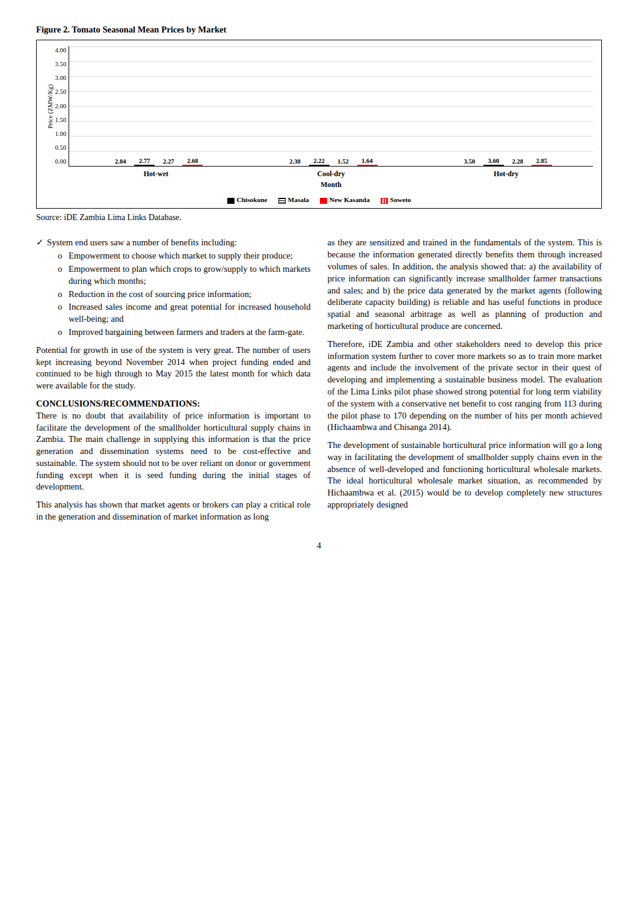Figure 2. Tomato Seasonal Mean Prices by Market
Price (ZMW/Kg)
4.00
3.50
3.00
2.50
2.00
1.50
1.00
0.50
0.00
2.84
2.77
2.27
2.68
2.38
2.22
1.52
1.64
3.50
3.60
2.28
2.85
Hot-wet
Cool-dry
Hot-dry
Month
Chisokone
Masala
New Kasanda
Soweto
Source: iDE Zambia Lima Links Database.
System end users saw a number of benefits including:
Empowerment to choose which market to supply their produce;
Empowerment to plan which crops to grow/supply to which markets during which months;
Reduction in the cost of sourcing price information;
Increased sales income and great potential for increased household well-being; and
Improved bargaining between farmers and traders at the farm-gate.
Potential for growth in use of the system is very great. The number of users kept increasing beyond November 2014 when project funding ended and continued to be high through to May 2015 the latest month for which data were available for the study.
Conclusions/Recommendations:
There is no doubt that availability of price information is important to facilitate the development of the smallholder horticultural supply chains in Zambia. The main challenge in supplying this information is that the price generation and dissemination systems need to be cost-effective and sustainable. The system should not to be over reliant on donor or government funding except when it is seed funding during the initial stages of development.
This analysis has shown that market agents or brokers can play a critical role in the generation and dissemination of market information as long
as they are sensitized and trained in the fundamentals of the system. This is because the information generated directly benefits them through increased volumes of sales. In addition, the analysis showed that: a) the availability of price information can significantly increase smallholder farmer transactions and sales; and b) the price data generated by the market agents (following deliberate capacity building) is reliable and has useful functions in produce spatial and seasonal arbitrage as well as planning of production and marketing of horticultural produce are concerned.
Therefore, iDE Zambia and other stakeholders need to develop this price information system further to cover more markets so as to train more market agents and include the involvement of the private sector in their quest of developing and implementing a sustainable business model. The evaluation of the Lima Links pilot phase showed strong potential for long term viability of the system with a conservative net benefit to cost ranging from 113 during the pilot phase to 170 depending on the number of hits per month achieved (Hichaambwa and Chisanga 2014).
The development of sustainable horticultural price information will go a long way in facilitating the development of smallholder supply chains even in the absence of well-developed and functioning horticultural wholesale markets. The ideal horticultural wholesale market situation, as recommended by Hichaambwa et al. (2015) would be to develop completely new structures appropriately designed
4